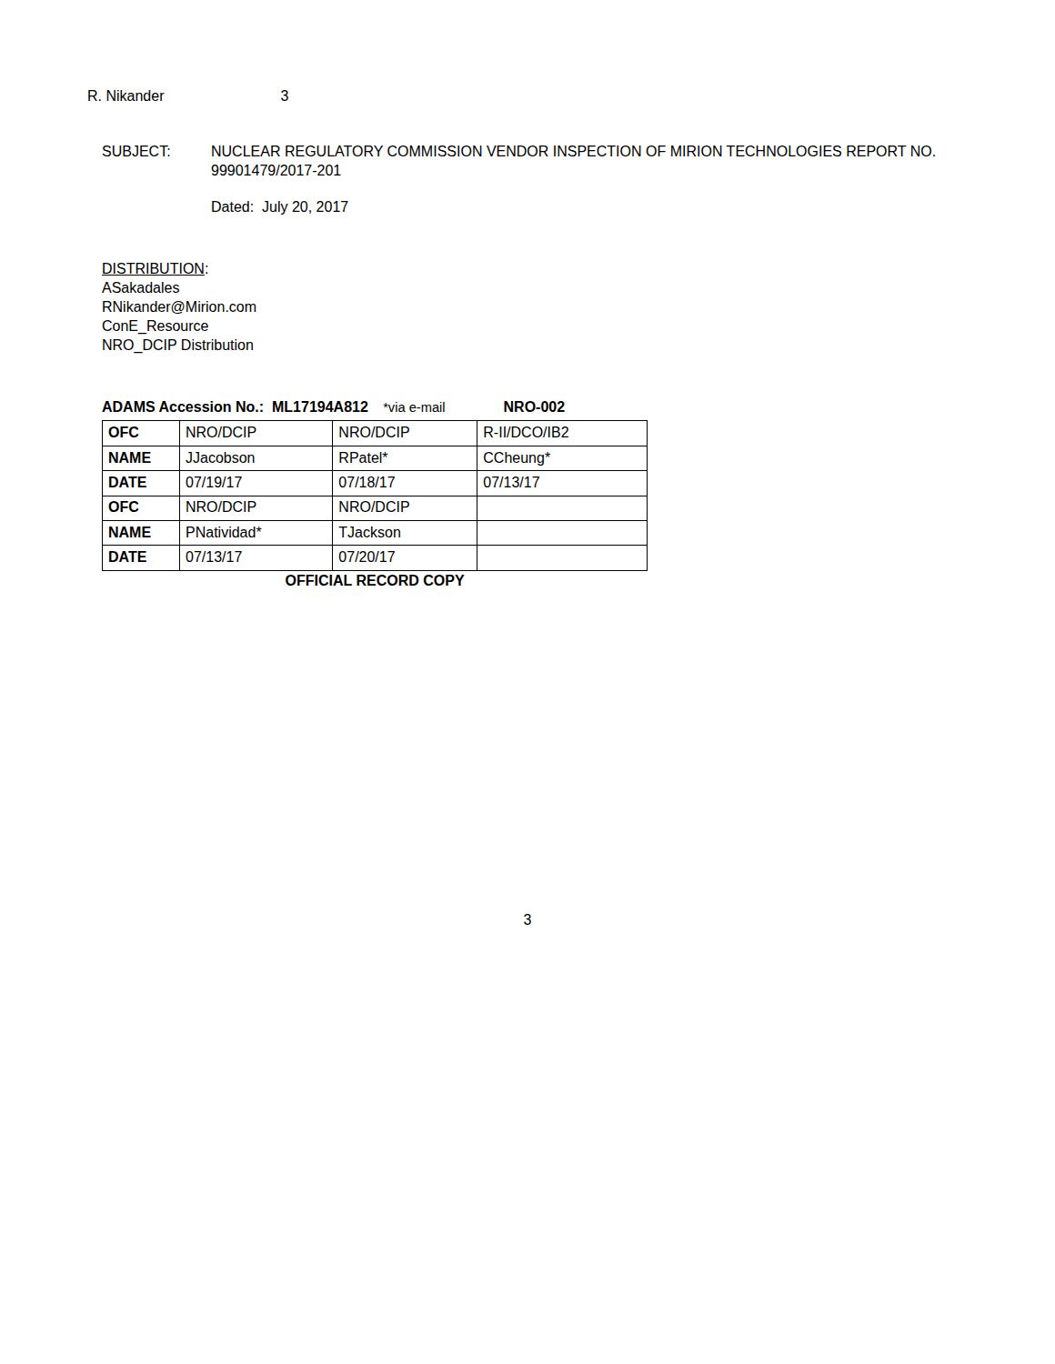R. Nikander 3
SUBJECT:
NUCLEAR REGULATORY COMMISSION VENDOR INSPECTION OF MIRION TECHNOLOGIES REPORT NO. 99901479/2017-201
Dated: July 20, 2017
DISTRIBUTION:
ASakadales
RNikander@Mirion.com
ConE_Resource
NRO_DCIP Distribution
ADAMS Accession No.: ML17194A812 *via e-mail NRO-002
| OFC | NRO/DCIP | NRO/DCIP | R-II/DCO/IB2 |
| NAME | JJacobson | RPatel* | CCheung* |
| DATE | 07/19/17 | 07/18/17 | 07/13/17 |
| OFC | NRO/DCIP | NRO/DCIP | |
| NAME | PNatividad* | TJackson | |
| DATE | 07/13/17 | 07/20/17 | |
OFFICIAL RECORD COPY
3